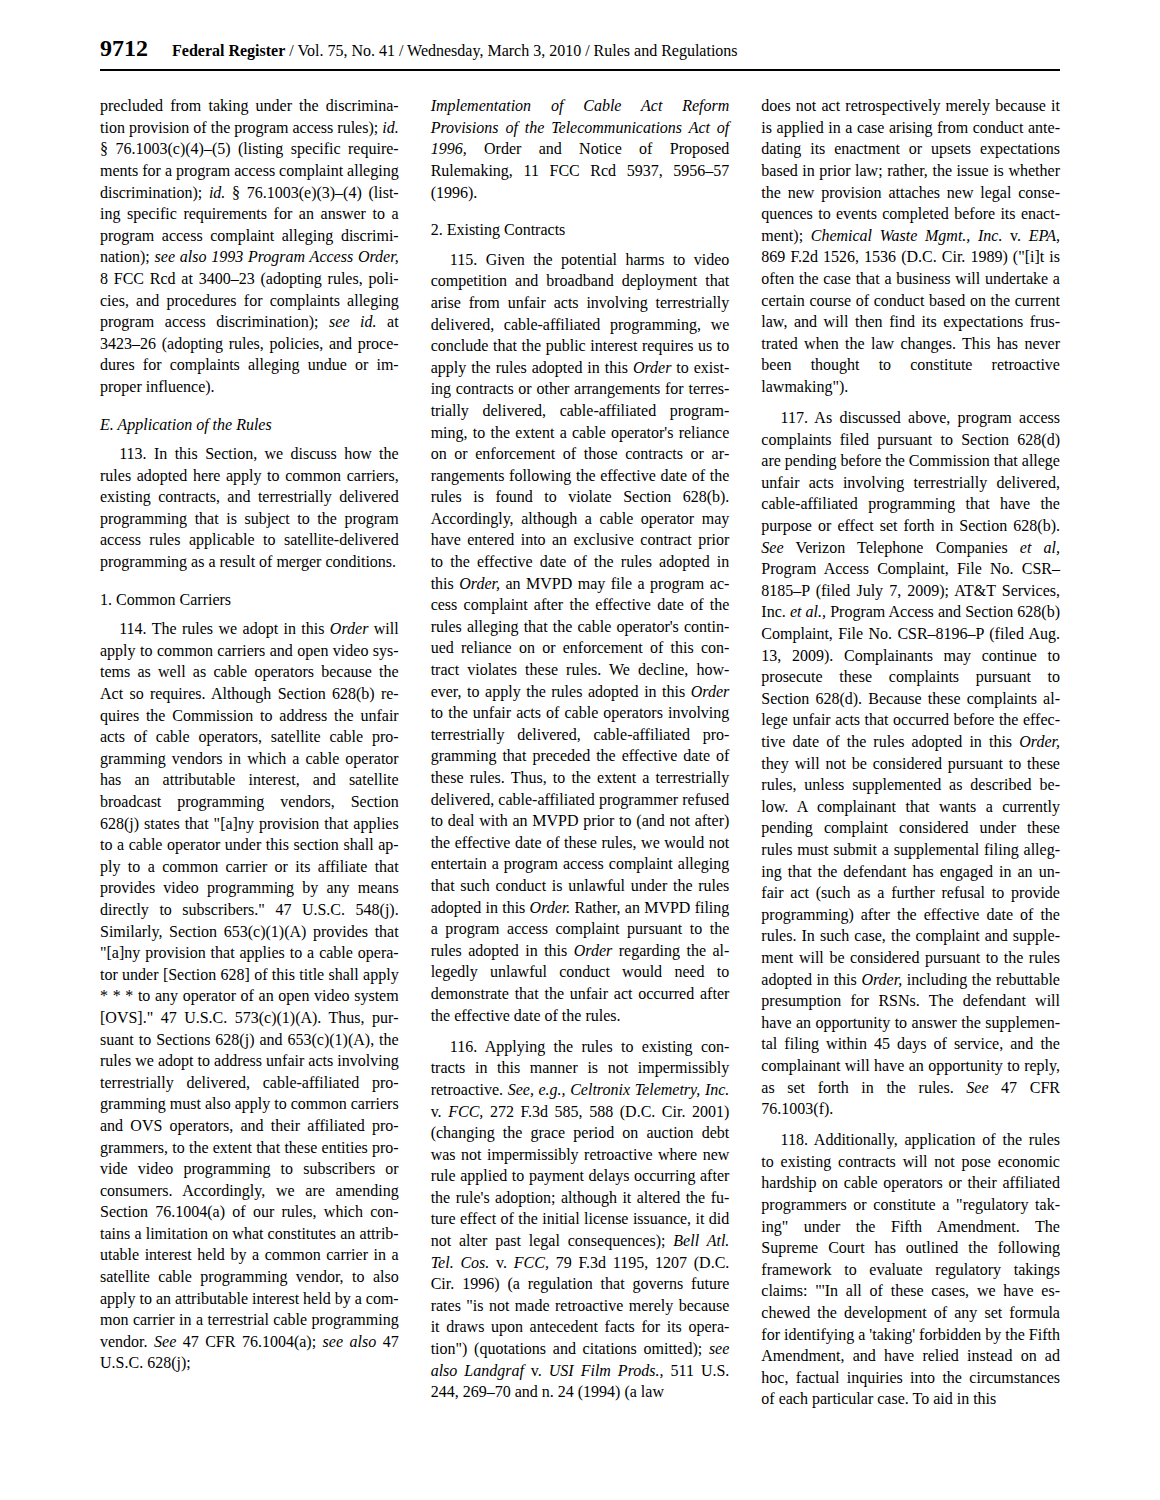9712 Federal Register / Vol. 75, No. 41 / Wednesday, March 3, 2010 / Rules and Regulations
precluded from taking under the discrimination provision of the program access rules); id. § 76.1003(c)(4)–(5) (listing specific requirements for a program access complaint alleging discrimination); id. § 76.1003(e)(3)–(4) (listing specific requirements for an answer to a program access complaint alleging discrimination); see also 1993 Program Access Order, 8 FCC Rcd at 3400–23 (adopting rules, policies, and procedures for complaints alleging program access discrimination); see id. at 3423–26 (adopting rules, policies, and procedures for complaints alleging undue or improper influence).
E. Application of the Rules
113. In this Section, we discuss how the rules adopted here apply to common carriers, existing contracts, and terrestrially delivered programming that is subject to the program access rules applicable to satellite-delivered programming as a result of merger conditions.
1. Common Carriers
114. The rules we adopt in this Order will apply to common carriers and open video systems as well as cable operators because the Act so requires. Although Section 628(b) requires the Commission to address the unfair acts of cable operators, satellite cable programming vendors in which a cable operator has an attributable interest, and satellite broadcast programming vendors, Section 628(j) states that "[a]ny provision that applies to a cable operator under this section shall apply to a common carrier or its affiliate that provides video programming by any means directly to subscribers." 47 U.S.C. 548(j). Similarly, Section 653(c)(1)(A) provides that "[a]ny provision that applies to a cable operator under [Section 628] of this title shall apply * * * to any operator of an open video system [OVS]." 47 U.S.C. 573(c)(1)(A). Thus, pursuant to Sections 628(j) and 653(c)(1)(A), the rules we adopt to address unfair acts involving terrestrially delivered, cable-affiliated programming must also apply to common carriers and OVS operators, and their affiliated programmers, to the extent that these entities provide video programming to subscribers or consumers. Accordingly, we are amending Section 76.1004(a) of our rules, which contains a limitation on what constitutes an attributable interest held by a common carrier in a satellite cable programming vendor, to also apply to an attributable interest held by a common carrier in a terrestrial cable programming vendor. See 47 CFR 76.1004(a); see also 47 U.S.C. 628(j);
Implementation of Cable Act Reform Provisions of the Telecommunications Act of 1996, Order and Notice of Proposed Rulemaking, 11 FCC Rcd 5937, 5956–57 (1996).
2. Existing Contracts
115. Given the potential harms to video competition and broadband deployment that arise from unfair acts involving terrestrially delivered, cable-affiliated programming, we conclude that the public interest requires us to apply the rules adopted in this Order to existing contracts or other arrangements for terrestrially delivered, cable-affiliated programming, to the extent a cable operator's reliance on or enforcement of those contracts or arrangements following the effective date of the rules is found to violate Section 628(b). Accordingly, although a cable operator may have entered into an exclusive contract prior to the effective date of the rules adopted in this Order, an MVPD may file a program access complaint after the effective date of the rules alleging that the cable operator's continued reliance on or enforcement of this contract violates these rules. We decline, however, to apply the rules adopted in this Order to the unfair acts of cable operators involving terrestrially delivered, cable-affiliated programming that preceded the effective date of these rules. Thus, to the extent a terrestrially delivered, cable-affiliated programmer refused to deal with an MVPD prior to (and not after) the effective date of these rules, we would not entertain a program access complaint alleging that such conduct is unlawful under the rules adopted in this Order. Rather, an MVPD filing a program access complaint pursuant to the rules adopted in this Order regarding the allegedly unlawful conduct would need to demonstrate that the unfair act occurred after the effective date of the rules.
116. Applying the rules to existing contracts in this manner is not impermissibly retroactive. See, e.g., Celtronix Telemetry, Inc. v. FCC, 272 F.3d 585, 588 (D.C. Cir. 2001) (changing the grace period on auction debt was not impermissibly retroactive where new rule applied to payment delays occurring after the rule's adoption; although it altered the future effect of the initial license issuance, it did not alter past legal consequences); Bell Atl. Tel. Cos. v. FCC, 79 F.3d 1195, 1207 (D.C. Cir. 1996) (a regulation that governs future rates "is not made retroactive merely because it draws upon antecedent facts for its operation") (quotations and citations omitted); see also Landgraf v. USI Film Prods., 511 U.S. 244, 269–70 and n. 24 (1994) (a law
does not act retrospectively merely because it is applied in a case arising from conduct antedating its enactment or upsets expectations based in prior law; rather, the issue is whether the new provision attaches new legal consequences to events completed before its enactment); Chemical Waste Mgmt., Inc. v. EPA, 869 F.2d 1526, 1536 (D.C. Cir. 1989) ("[i]t is often the case that a business will undertake a certain course of conduct based on the current law, and will then find its expectations frustrated when the law changes. This has never been thought to constitute retroactive lawmaking").
117. As discussed above, program access complaints filed pursuant to Section 628(d) are pending before the Commission that allege unfair acts involving terrestrially delivered, cable-affiliated programming that have the purpose or effect set forth in Section 628(b). See Verizon Telephone Companies et al, Program Access Complaint, File No. CSR–8185–P (filed July 7, 2009); AT&T Services, Inc. et al., Program Access and Section 628(b) Complaint, File No. CSR–8196–P (filed Aug. 13, 2009). Complainants may continue to prosecute these complaints pursuant to Section 628(d). Because these complaints allege unfair acts that occurred before the effective date of the rules adopted in this Order, they will not be considered pursuant to these rules, unless supplemented as described below. A complainant that wants a currently pending complaint considered under these rules must submit a supplemental filing alleging that the defendant has engaged in an unfair act (such as a further refusal to provide programming) after the effective date of the rules. In such case, the complaint and supplement will be considered pursuant to the rules adopted in this Order, including the rebuttable presumption for RSNs. The defendant will have an opportunity to answer the supplemental filing within 45 days of service, and the complainant will have an opportunity to reply, as set forth in the rules. See 47 CFR 76.1003(f).
118. Additionally, application of the rules to existing contracts will not pose economic hardship on cable operators or their affiliated programmers or constitute a "regulatory taking" under the Fifth Amendment. The Supreme Court has outlined the following framework to evaluate regulatory takings claims: "'In all of these cases, we have eschewed the development of any set formula for identifying a 'taking' forbidden by the Fifth Amendment, and have relied instead on ad hoc, factual inquiries into the circumstances of each particular case. To aid in this